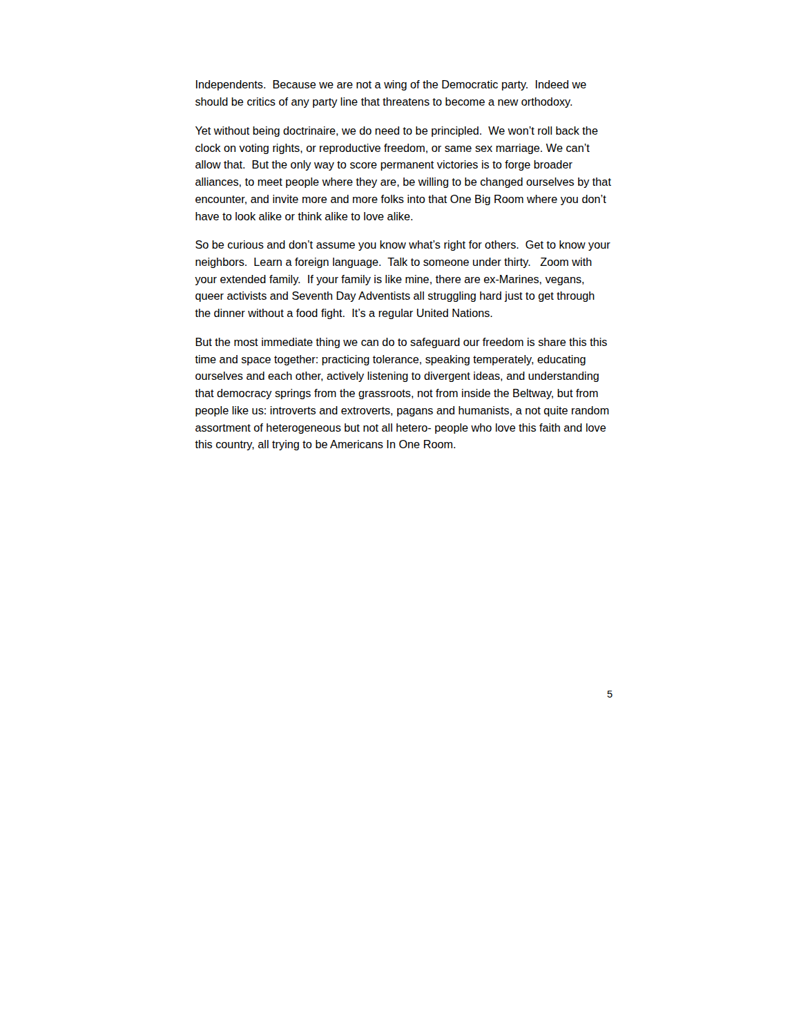Independents. Because we are not a wing of the Democratic party. Indeed we should be critics of any party line that threatens to become a new orthodoxy.
Yet without being doctrinaire, we do need to be principled. We won’t roll back the clock on voting rights, or reproductive freedom, or same sex marriage. We can’t allow that. But the only way to score permanent victories is to forge broader alliances, to meet people where they are, be willing to be changed ourselves by that encounter, and invite more and more folks into that One Big Room where you don’t have to look alike or think alike to love alike.
So be curious and don’t assume you know what’s right for others. Get to know your neighbors. Learn a foreign language. Talk to someone under thirty. Zoom with your extended family. If your family is like mine, there are ex-Marines, vegans, queer activists and Seventh Day Adventists all struggling hard just to get through the dinner without a food fight. It’s a regular United Nations.
But the most immediate thing we can do to safeguard our freedom is share this this time and space together: practicing tolerance, speaking temperately, educating ourselves and each other, actively listening to divergent ideas, and understanding that democracy springs from the grassroots, not from inside the Beltway, but from people like us: introverts and extroverts, pagans and humanists, a not quite random assortment of heterogeneous but not all hetero- people who love this faith and love this country, all trying to be Americans In One Room.
5